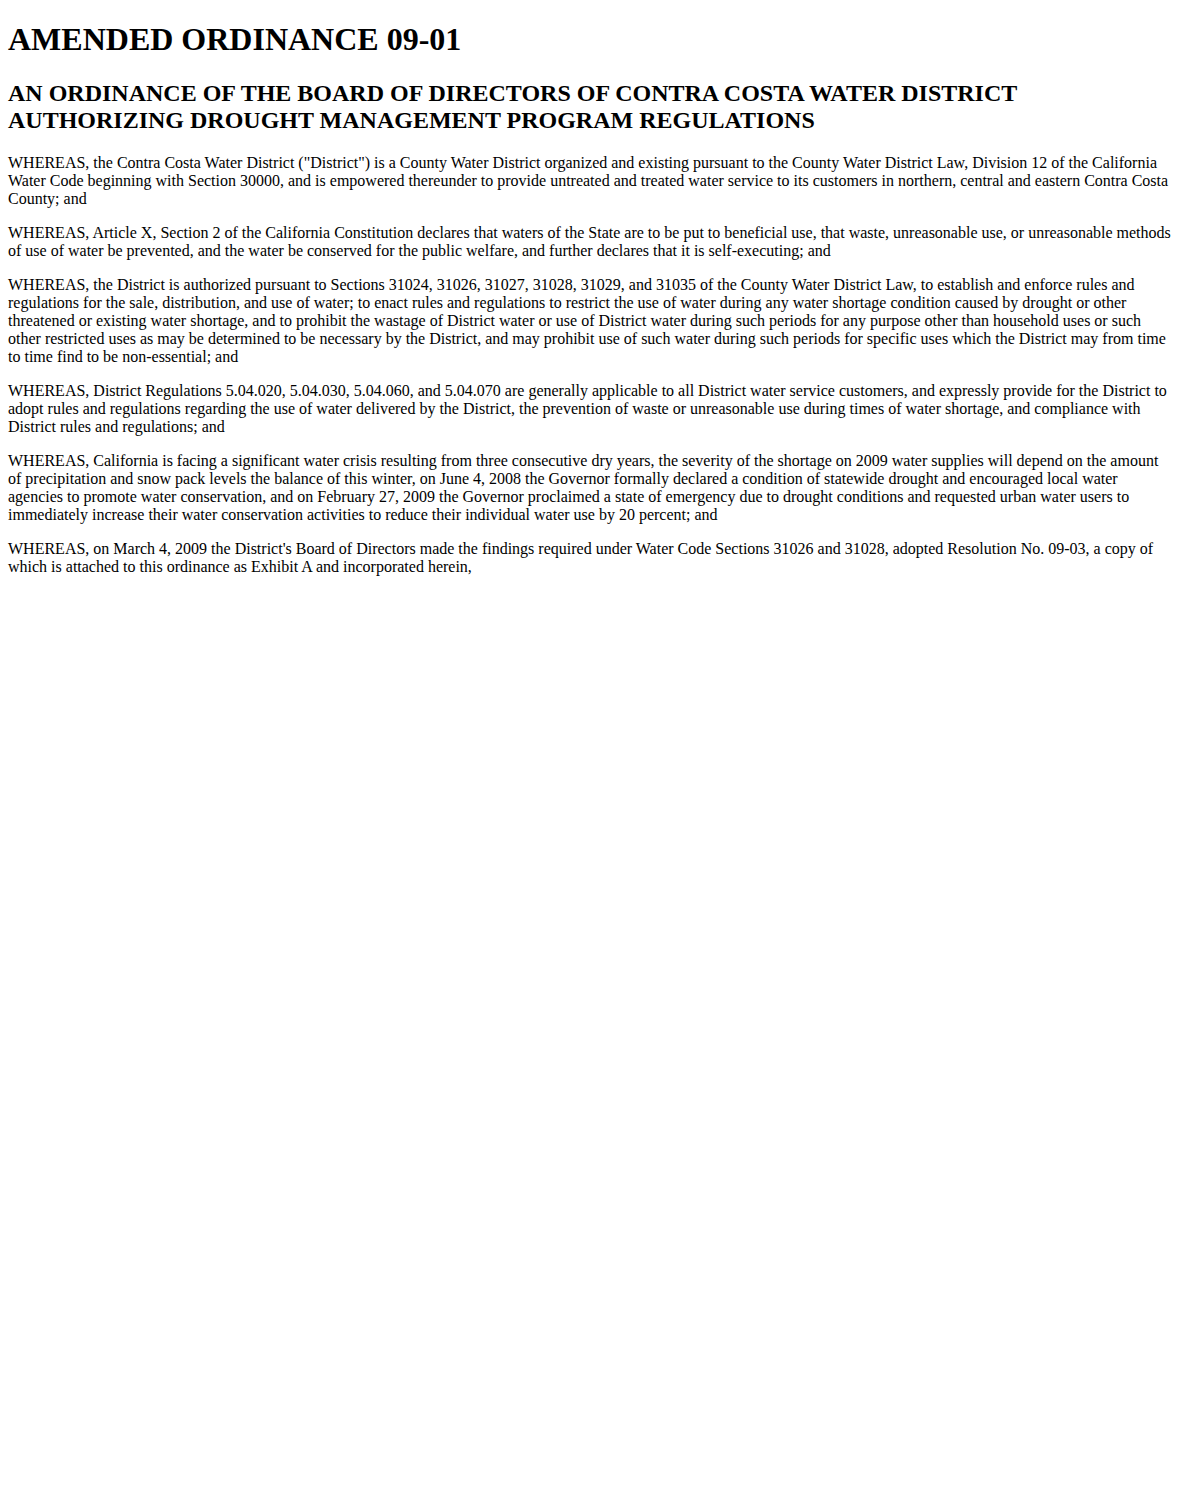AMENDED ORDINANCE 09-01
AN ORDINANCE OF THE BOARD OF DIRECTORS OF CONTRA COSTA WATER DISTRICT AUTHORIZING DROUGHT MANAGEMENT PROGRAM REGULATIONS
WHEREAS, the Contra Costa Water District ("District") is a County Water District organized and existing pursuant to the County Water District Law, Division 12 of the California Water Code beginning with Section 30000, and is empowered thereunder to provide untreated and treated water service to its customers in northern, central and eastern Contra Costa County; and
WHEREAS, Article X, Section 2 of the California Constitution declares that waters of the State are to be put to beneficial use, that waste, unreasonable use, or unreasonable methods of use of water be prevented, and the water be conserved for the public welfare, and further declares that it is self-executing; and
WHEREAS, the District is authorized pursuant to Sections 31024, 31026, 31027, 31028, 31029, and 31035 of the County Water District Law, to establish and enforce rules and regulations for the sale, distribution, and use of water; to enact rules and regulations to restrict the use of water during any water shortage condition caused by drought or other threatened or existing water shortage, and to prohibit the wastage of District water or use of District water during such periods for any purpose other than household uses or such other restricted uses as may be determined to be necessary by the District, and may prohibit use of such water during such periods for specific uses which the District may from time to time find to be non-essential; and
WHEREAS, District Regulations 5.04.020, 5.04.030, 5.04.060, and 5.04.070 are generally applicable to all District water service customers, and expressly provide for the District to adopt rules and regulations regarding the use of water delivered by the District, the prevention of waste or unreasonable use during times of water shortage, and compliance with District rules and regulations; and
WHEREAS, California is facing a significant water crisis resulting from three consecutive dry years, the severity of the shortage on 2009 water supplies will depend on the amount of precipitation and snow pack levels the balance of this winter, on June 4, 2008 the Governor formally declared a condition of statewide drought and encouraged local water agencies to promote water conservation, and on February 27, 2009 the Governor proclaimed a state of emergency due to drought conditions and requested urban water users to immediately increase their water conservation activities to reduce their individual water use by 20 percent; and
WHEREAS, on March 4, 2009 the District's Board of Directors made the findings required under Water Code Sections 31026 and 31028, adopted Resolution No. 09-03, a copy of which is attached to this ordinance as Exhibit A and incorporated herein,